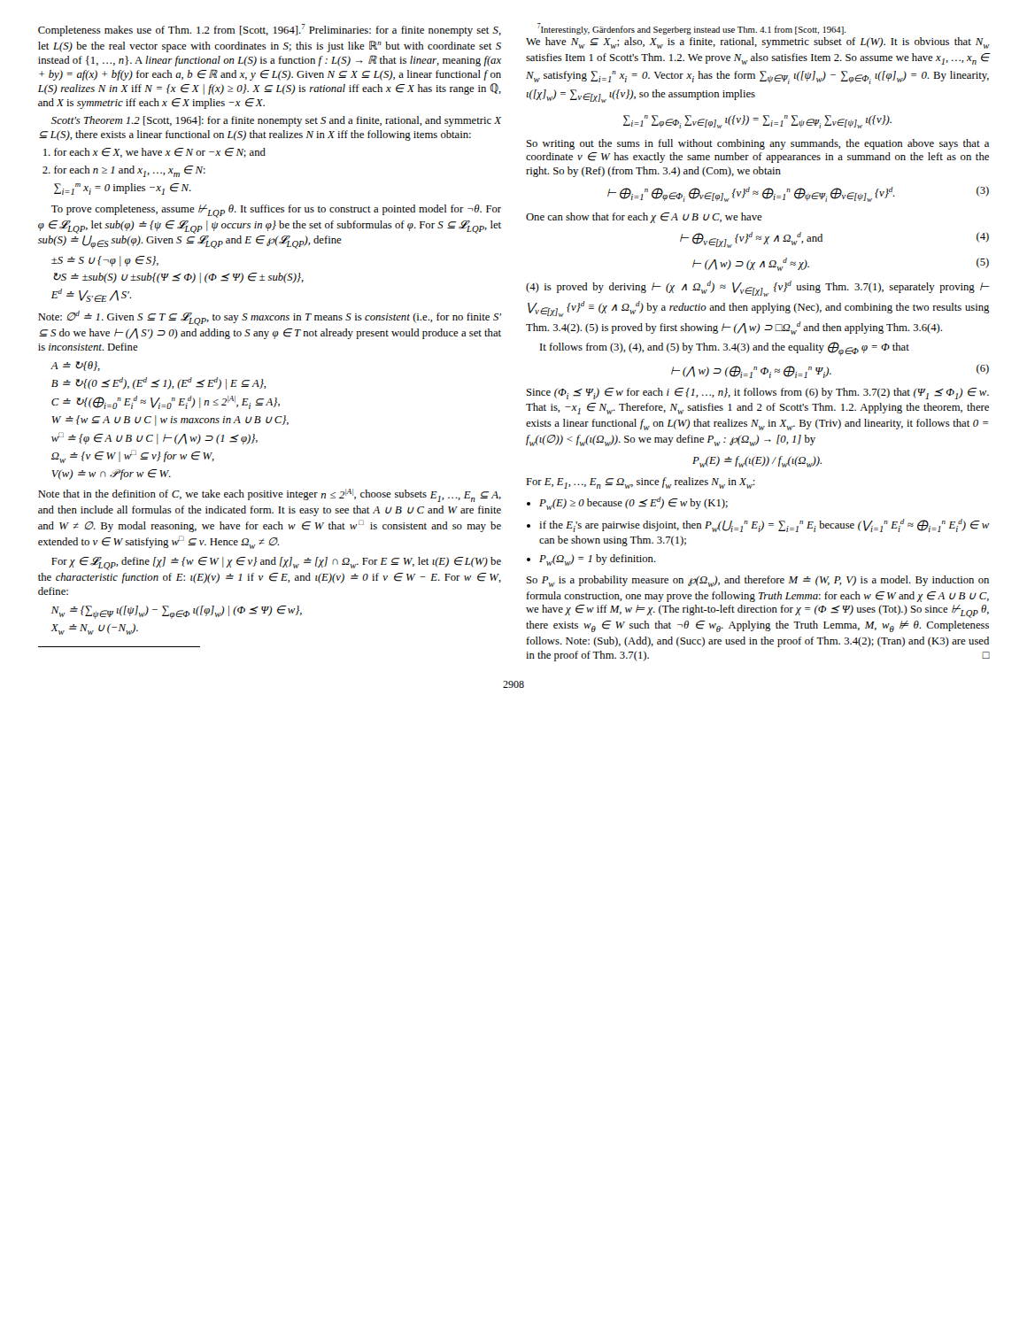Completeness makes use of Thm. 1.2 from [Scott, 1964].7 Preliminaries: for a finite nonempty set S, let L(S) be the real vector space with coordinates in S; this is just like ℝn but with coordinate set S instead of {1, …, n}. A linear functional on L(S) is a function f : L(S) → ℝ that is linear, meaning f(ax + by) = af(x) + bf(y) for each a, b ∈ ℝ and x, y ∈ L(S). Given N ⊆ X ⊆ L(S), a linear functional f on L(S) realizes N in X iff N = {x ∈ X | f(x) ≥ 0}. X ⊆ L(S) is rational iff each x ∈ X has its range in ℚ, and X is symmetric iff each x ∈ X implies −x ∈ X.
Scott's Theorem 1.2 [Scott, 1964]: for a finite nonempty set S and a finite, rational, and symmetric X ⊆ L(S), there exists a linear functional on L(S) that realizes N in X iff the following items obtain:
for each x ∈ X, we have x ∈ N or −x ∈ N; and
for each n ≥ 1 and x1, …, xm ∈ N:
∑i=1m xi = 0 implies −x1 ∈ N.
To prove completeness, assume ⊬LQP θ. It suffices for us to construct a pointed model for ¬θ. For φ ∈ 𝓛LQP, let sub(φ) ≐ {ψ ∈ 𝓛LQP | ψ occurs in φ} be the set of subformulas of φ. For S ⊆ 𝓛LQP, let sub(S) ≐ ⋃φ∈S sub(φ). Given S ⊆ 𝓛LQP and E ∈ ℘(𝓛LQP), define
±S ≐ S ∪ {¬φ | φ ∈ S},
↻S ≐ ±sub(S) ∪ ±sub{(Ψ ⪯ Φ) | (Φ ⪯ Ψ) ∈ ± sub(S)},
Ed ≐ ⋁S′∈E ⋀ S′.
Note: ∅d ≐ 1. Given S ⊆ T ⊆ 𝓛LQP, to say S maxcons in T means S is consistent (i.e., for no finite S′ ⊆ S do we have ⊢ (⋀ S′) ⊃ 0) and adding to S any φ ∈ T not already present would produce a set that is inconsistent. Define
A ≐ ↻{θ},
B ≐ ↻{(0 ⪯ Ed), (Ed ⪯ 1), (Ed ⪯ Ed) | E ⊆ A},
C ≐ ↻{(⨁i=0n Eid ≈ ⋁i=0n Eid) | n ≤ 2|A|, Ei ⊆ A},
W ≐ {w ⊆ A ∪ B ∪ C | w is maxcons in A ∪ B ∪ C},
w□ ≐ {φ ∈ A ∪ B ∪ C | ⊢ (⋀ w) ⊃ (1 ⪯ φ)},
Ωw ≐ {v ∈ W | w□ ⊆ v} for w ∈ W,
V(w) ≐ w ∩ 𝒫 for w ∈ W.
Note that in the definition of C, we take each positive integer n ≤ 2|A|, choose subsets E1, …, En ⊆ A, and then include all formulas of the indicated form. It is easy to see that A ∪ B ∪ C and W are finite and W ≠ ∅. By modal reasoning, we have for each w ∈ W that w□ is consistent and so may be extended to v ∈ W satisfying w□ ⊆ v. Hence Ωw ≠ ∅.
For χ ∈ 𝓛LQP, define [χ] ≐ {w ∈ W | χ ∈ v} and [χ]w ≐ [χ] ∩ Ωw. For E ⊆ W, let ι(E) ∈ L(W) be the characteristic function of E: ι(E)(v) ≐ 1 if v ∈ E, and ι(E)(v) ≐ 0 if v ∈ W − E. For w ∈ W, define:
Nw ≐ {∑ψ∈Ψ ι([ψ]w) − ∑φ∈Φ ι([φ]w) | (Φ ⪯ Ψ) ∈ w},
Xw ≐ Nw ∪ (−Nw).
7Interestingly, Gärdenfors and Segerberg instead use Thm. 4.1 from [Scott, 1964].
We have Nw ⊆ Xw; also, Xw is a finite, rational, symmetric subset of L(W). It is obvious that Nw satisfies Item 1 of Scott's Thm. 1.2. We prove Nw also satisfies Item 2. So assume we have x1, …, xn ∈ Nw satisfying ∑i=1n xi = 0. Vector xi has the form ∑ψ∈Ψi ι([ψ]w) − ∑φ∈Φi ι([φ]w) = 0. By linearity, ι([χ]w) = ∑v∈[χ]w ι({v}), so the assumption implies
∑i=1n ∑φ∈Φi ∑v∈[φ]w ι({v}) = ∑i=1n ∑ψ∈Ψi ∑v∈[ψ]w ι({v}).
So writing out the sums in full without combining any summands, the equation above says that a coordinate v ∈ W has exactly the same number of appearances in a summand on the left as on the right. So by (Ref) (from Thm. 3.4) and (Com), we obtain
⊢ ⨁i=1n ⨁φ∈Φi ⨁v∈[φ]w {v}d ≈ ⨁i=1n ⨁ψ∈Ψi ⨁v∈[ψ]w {v}d. (3)
One can show that for each χ ∈ A ∪ B ∪ C, we have
⊢ ⨁v∈[χ]w {v}d ≈ χ ∧ Ωwd, and (4)
⊢ (⋀ w) ⊃ (χ ∧ Ωwd ≈ χ). (5)
(4) is proved by deriving ⊢ (χ ∧ Ωwd) ≈ ⋁v∈[χ]w {v}d using Thm. 3.7(1), separately proving ⊢ ⋁v∈[χ]w {v}d ≡ (χ ∧ Ωwd) by a reductio and then applying (Nec), and combining the two results using Thm. 3.4(2). (5) is proved by first showing ⊢ (⋀ w) ⊃ □Ωwd and then applying Thm. 3.6(4).
It follows from (3), (4), and (5) by Thm. 3.4(3) and the equality ⨁φ∈Φ φ = Φ that
⊢ (⋀ w) ⊃ (⨁i=1n Φi ≈ ⨁i=1n Ψi). (6)
Since (Φi ⪯ Ψi) ∈ w for each i ∈ {1, …, n}, it follows from (6) by Thm. 3.7(2) that (Ψ1 ⪯ Φ1) ∈ w. That is, −x1 ∈ Nw. Therefore, Nw satisfies 1 and 2 of Scott's Thm. 1.2. Applying the theorem, there exists a linear functional fw on L(W) that realizes Nw in Xw. By (Triv) and linearity, it follows that 0 = fw(ι(∅)) < fw(ι(Ωw)). So we may define Pw : ℘(Ωw) → [0, 1] by
Pw(E) ≐ fw(ι(E)) / fw(ι(Ωw)).
For E, E1, …, En ⊆ Ωw, since fw realizes Nw in Xw:
Pw(E) ≥ 0 because (0 ⪯ Ed) ∈ w by (K1);
if the Ei's are pairwise disjoint, then Pw(⋃i=1n Ei) = ∑i=1n Ei because (⋁i=1n Eid ≈ ⨁i=1n Eid) ∈ w can be shown using Thm. 3.7(1);
Pw(Ωw) = 1 by definition.
So Pw is a probability measure on ℘(Ωw), and therefore M ≐ (W, P, V) is a model. By induction on formula construction, one may prove the following Truth Lemma: for each w ∈ W and χ ∈ A ∪ B ∪ C, we have χ ∈ w iff M, w ⊨ χ. (The right-to-left direction for χ = (Φ ⪯ Ψ) uses (Tot).) So since ⊬LQP θ, there exists wθ ∈ W such that ¬θ ∈ wθ. Applying the Truth Lemma, M, wθ ⊭ θ. Completeness follows. Note: (Sub), (Add), and (Succ) are used in the proof of Thm. 3.4(2); (Tran) and (K3) are used in the proof of Thm. 3.7(1). □
2908